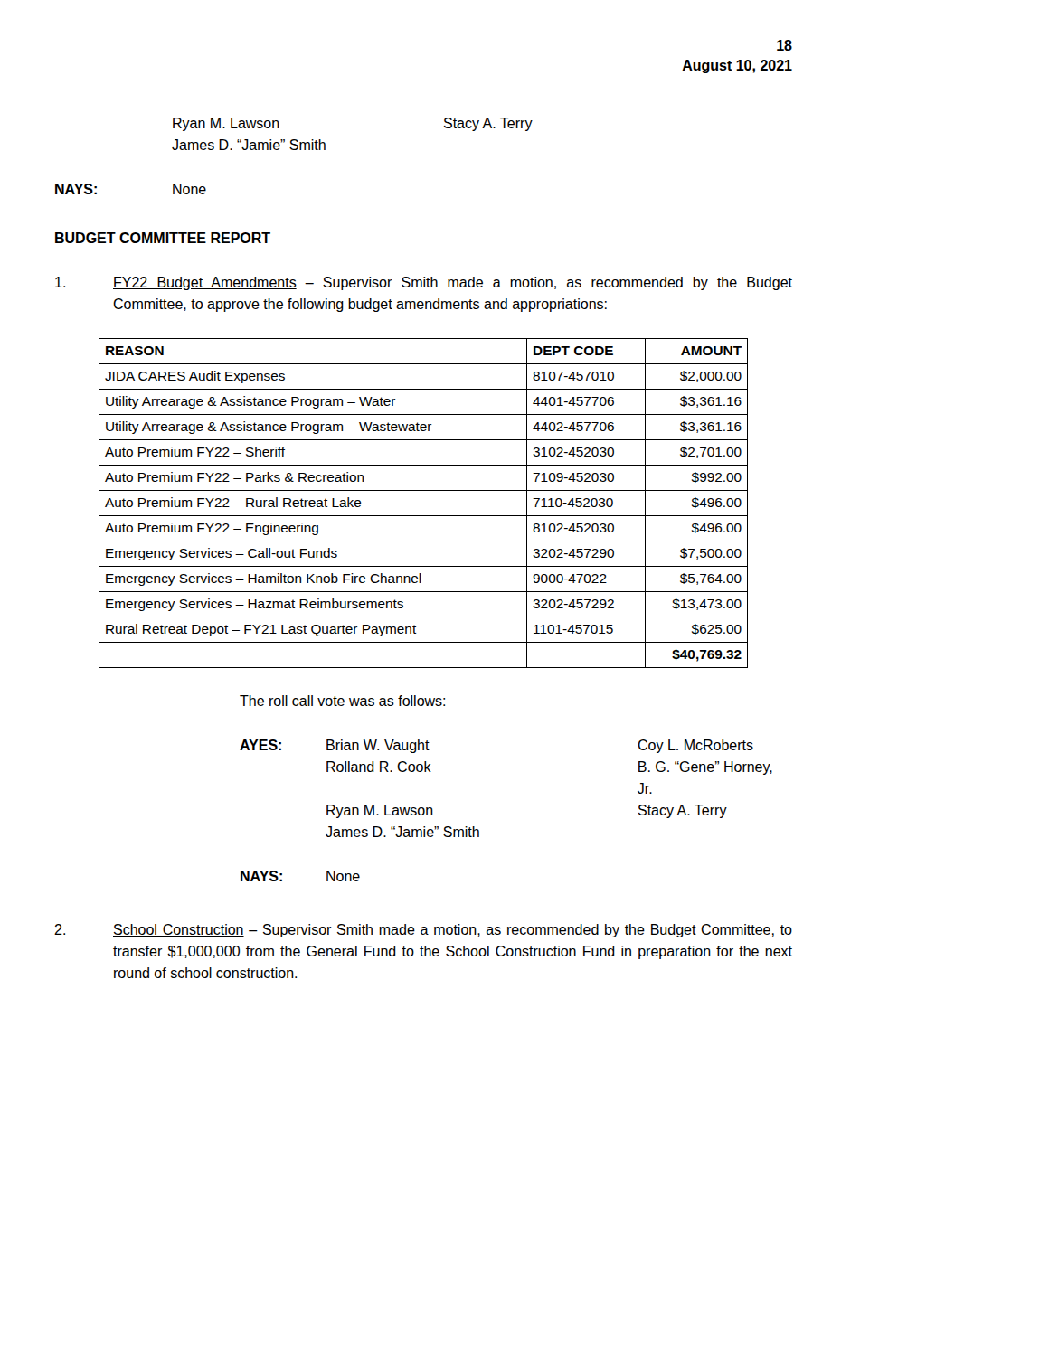18
August 10, 2021
Ryan M. Lawson
Stacy A. Terry
James D. “Jamie” Smith
NAYS:
None
BUDGET COMMITTEE REPORT
1.
FY22 Budget Amendments – Supervisor Smith made a motion, as recommended by the Budget Committee, to approve the following budget amendments and appropriations:
| REASON | DEPT CODE | AMOUNT |
| --- | --- | --- |
| JIDA CARES Audit Expenses | 8107-457010 | $2,000.00 |
| Utility Arrearage & Assistance Program – Water | 4401-457706 | $3,361.16 |
| Utility Arrearage & Assistance Program – Wastewater | 4402-457706 | $3,361.16 |
| Auto Premium FY22 – Sheriff | 3102-452030 | $2,701.00 |
| Auto Premium FY22 – Parks & Recreation | 7109-452030 | $992.00 |
| Auto Premium FY22 – Rural Retreat Lake | 7110-452030 | $496.00 |
| Auto Premium FY22 – Engineering | 8102-452030 | $496.00 |
| Emergency Services – Call-out Funds | 3202-457290 | $7,500.00 |
| Emergency Services – Hamilton Knob Fire Channel | 9000-47022 | $5,764.00 |
| Emergency Services – Hazmat Reimbursements | 3202-457292 | $13,473.00 |
| Rural Retreat Depot – FY21 Last Quarter Payment | 1101-457015 | $625.00 |
| | | $40,769.32 |
The roll call vote was as follows:
AYES:
Brian W. Vaught
Coy L. McRoberts
Rolland R. Cook
B. G. “Gene” Horney, Jr.
Ryan M. Lawson
Stacy A. Terry
James D. “Jamie” Smith
NAYS:
None
2.
School Construction – Supervisor Smith made a motion, as recommended by the Budget Committee, to transfer $1,000,000 from the General Fund to the School Construction Fund in preparation for the next round of school construction.